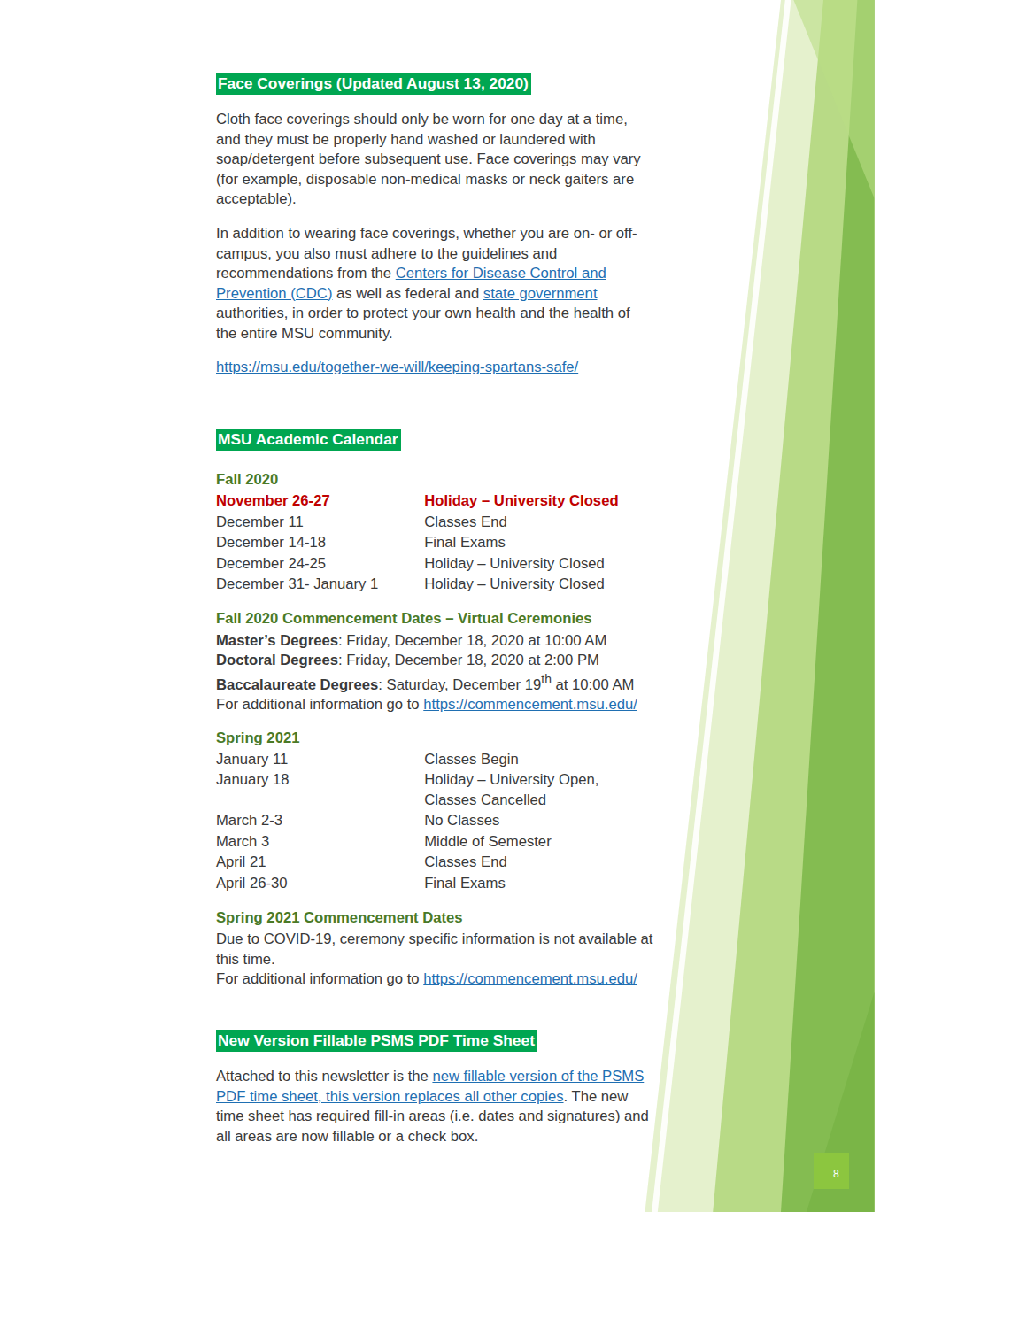Face Coverings (Updated August 13, 2020)
Cloth face coverings should only be worn for one day at a time, and they must be properly hand washed or laundered with soap/detergent before subsequent use. Face coverings may vary (for example, disposable non-medical masks or neck gaiters are acceptable).
In addition to wearing face coverings, whether you are on- or off-campus, you also must adhere to the guidelines and recommendations from the Centers for Disease Control and Prevention (CDC) as well as federal and state government authorities, in order to protect your own health and the health of the entire MSU community.
https://msu.edu/together-we-will/keeping-spartans-safe/
MSU Academic Calendar
Fall 2020
| November 26-27 | Holiday – University Closed |
| December 11 | Classes End |
| December 14-18 | Final Exams |
| December 24-25 | Holiday – University Closed |
| December 31- January 1 | Holiday – University Closed |
Fall 2020 Commencement Dates – Virtual Ceremonies
Master’s Degrees: Friday, December 18, 2020 at 10:00 AM
Doctoral Degrees: Friday, December 18, 2020 at 2:00 PM
Baccalaureate Degrees: Saturday, December 19th at 10:00 AM
For additional information go to https://commencement.msu.edu/
Spring 2021
| January 11 | Classes Begin |
| January 18 | Holiday – University Open, Classes Cancelled |
| March 2-3 | No Classes |
| March 3 | Middle of Semester |
| April 21 | Classes End |
| April 26-30 | Final Exams |
Spring 2021 Commencement Dates
Due to COVID-19, ceremony specific information is not available at this time.
For additional information go to https://commencement.msu.edu/
New Version Fillable PSMS PDF Time Sheet
Attached to this newsletter is the new fillable version of the PSMS PDF time sheet, this version replaces all other copies. The new time sheet has required fill-in areas (i.e. dates and signatures) and all areas are now fillable or a check box.
8